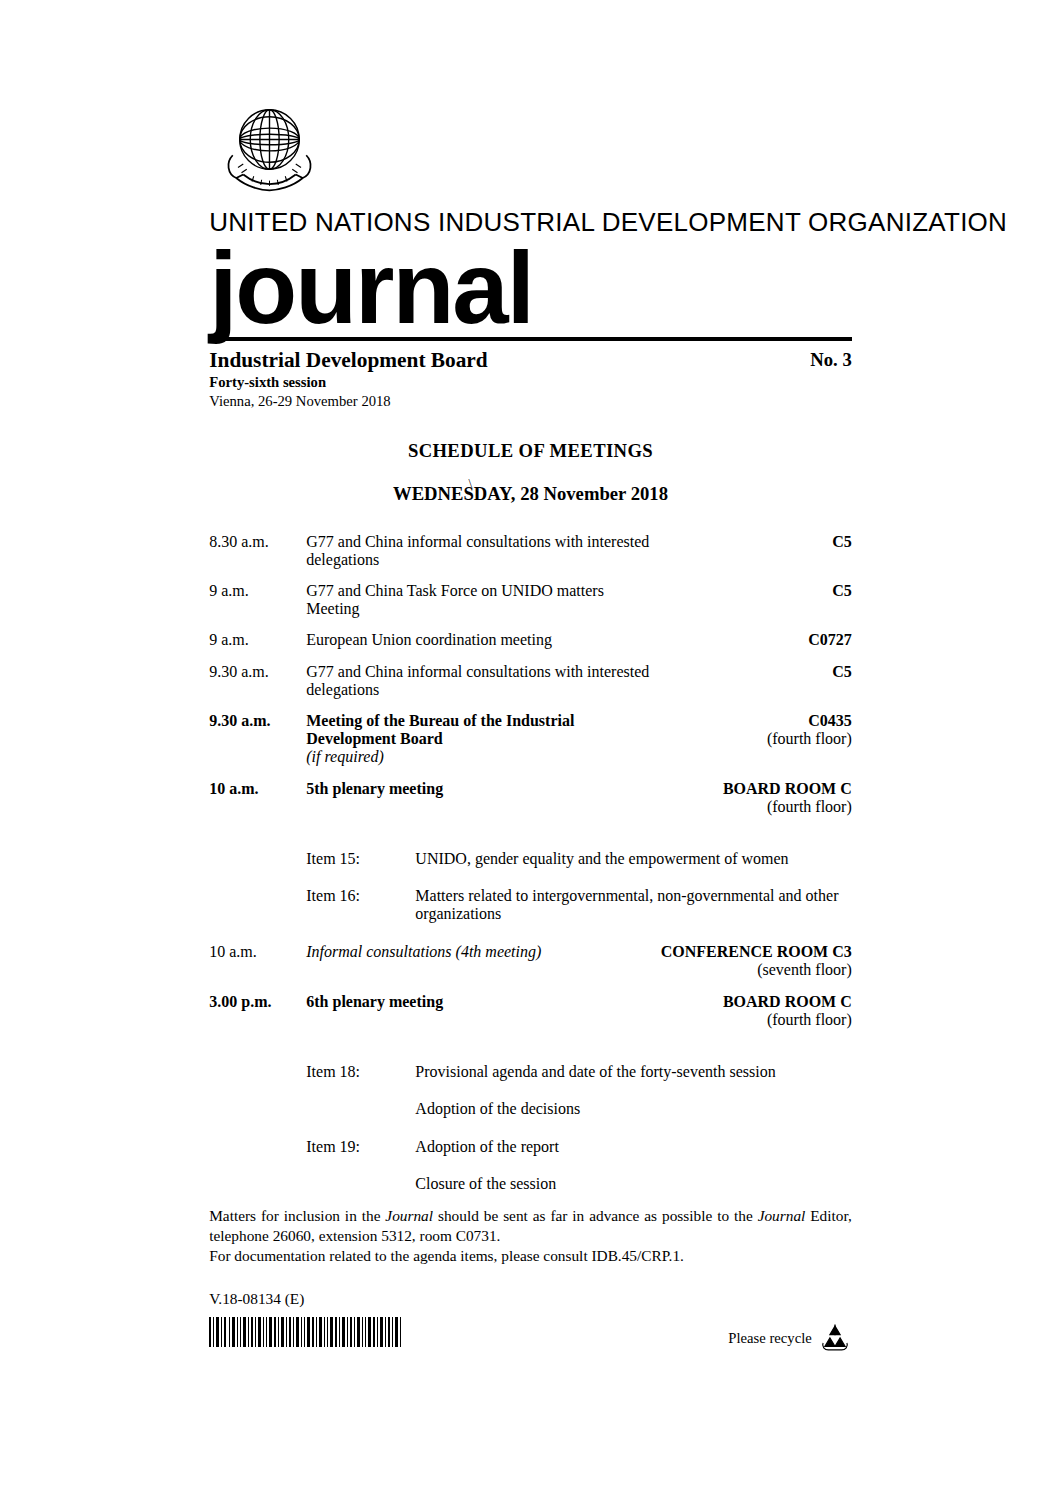UNITED NATIONS INDUSTRIAL DEVELOPMENT ORGANIZATION
journal
Industrial Development Board
Forty-sixth session
Vienna, 26-29 November 2018
No. 3
SCHEDULE OF MEETINGS
\WEDNESDAY, 28 November 2018
| 8.30 a.m. | G77 and China informal consultations with interested delegations | C5 |
| 9 a.m. | G77 and China Task Force on UNIDO matters Meeting | C5 |
| 9 a.m. | European Union coordination meeting | C0727 |
| 9.30 a.m. | G77 and China informal consultations with interested delegations | C5 |
| 9.30 a.m. | Meeting of the Bureau of the Industrial Development Board (if required) | C0435 (fourth floor) |
| 10 a.m. | 5th plenary meeting | BOARD ROOM C (fourth floor) |
| | / Item 15: / UNIDO, gender equality and the empowerment of women / / Item 16: / Matters related to intergovernmental, non-governmental and other organizations / |
| 10 a.m. | Informal consultations (4th meeting) | CONFERENCE ROOM C3 (seventh floor) |
| 3.00 p.m. | 6th plenary meeting | BOARD ROOM C (fourth floor) |
| | / Item 18: / Provisional agenda and date of the forty-seventh session / / / Adoption of the decisions / / Item 19: / Adoption of the report / / / Closure of the session / |
Matters for inclusion in the Journal should be sent as far in advance as possible to the Journal Editor, telephone 26060, extension 5312, room C0731.
For documentation related to the agenda items, please consult IDB.45/CRP.1.
V.18-08134 (E)
Please recycle